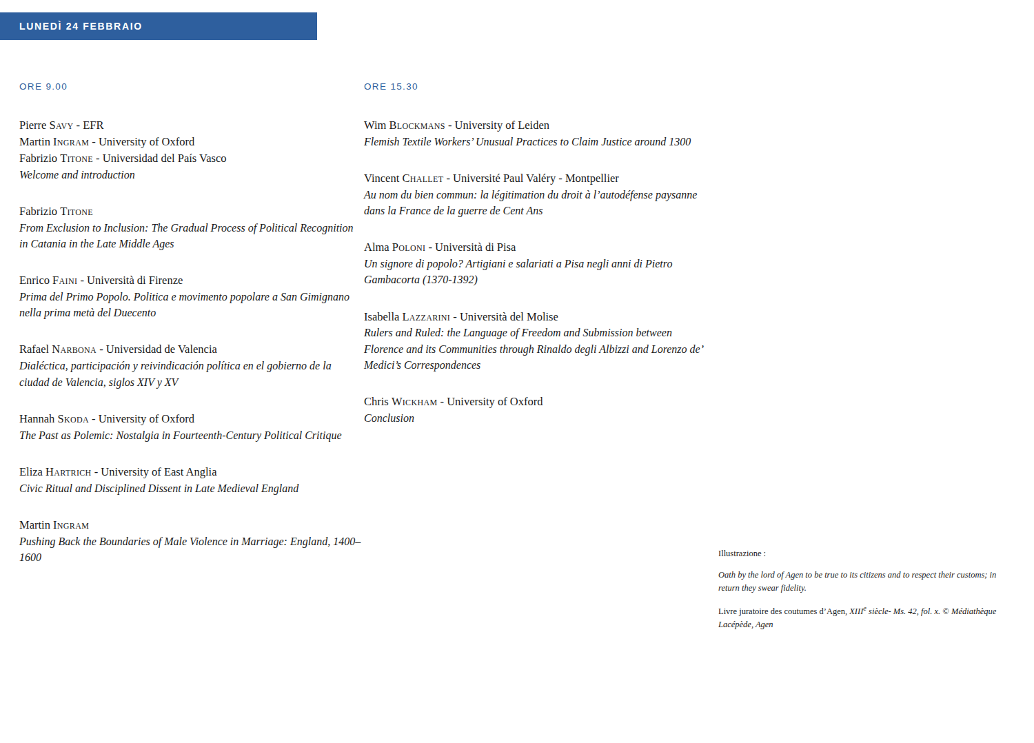Lunedì 24 Febbraio
Ore 9.00
Pierre Savy - EFR
Martin Ingram - University of Oxford
Fabrizio Titone - Universidad del País Vasco
Welcome and introduction
Fabrizio Titone
From Exclusion to Inclusion: The Gradual Process of Political Recognition in Catania in the Late Middle Ages
Enrico Faini - Università di Firenze
Prima del Primo Popolo. Politica e movimento popolare a San Gimignano nella prima metà del Duecento
Rafael Narbona - Universidad de Valencia
Dialéctica, participación y reivindicación política en el gobierno de la ciudad de Valencia, siglos XIV y XV
Hannah Skoda - University of Oxford
The Past as Polemic: Nostalgia in Fourteenth-Century Political Critique
Eliza Hartrich - University of East Anglia
Civic Ritual and Disciplined Dissent in Late Medieval England
Martin Ingram
Pushing Back the Boundaries of Male Violence in Marriage: England, 1400–1600
Ore 15.30
Wim Blockmans - University of Leiden
Flemish Textile Workers’ Unusual Practices to Claim Justice around 1300
Vincent Challet - Université Paul Valéry - Montpellier
Au nom du bien commun: la légitimation du droit à l’autodéfense paysanne dans la France de la guerre de Cent Ans
Alma Poloni - Università di Pisa
Un signore di popolo? Artigiani e salariati a Pisa negli anni di Pietro Gambacorta (1370-1392)
Isabella Lazzarini - Università del Molise
Rulers and Ruled: the Language of Freedom and Submission between Florence and its Communities through Rinaldo degli Albizzi and Lorenzo de’ Medici’s Correspondences
Chris Wickham - University of Oxford
Conclusion
Illustrazione :
Oath by the lord of Agen to be true to its citizens and to respect their customs; in return they swear fidelity.
Livre juratoire des coutumes d’Agen, XIIIe siècle- Ms. 42, fol. x. © Médiathèque Lacépède, Agen